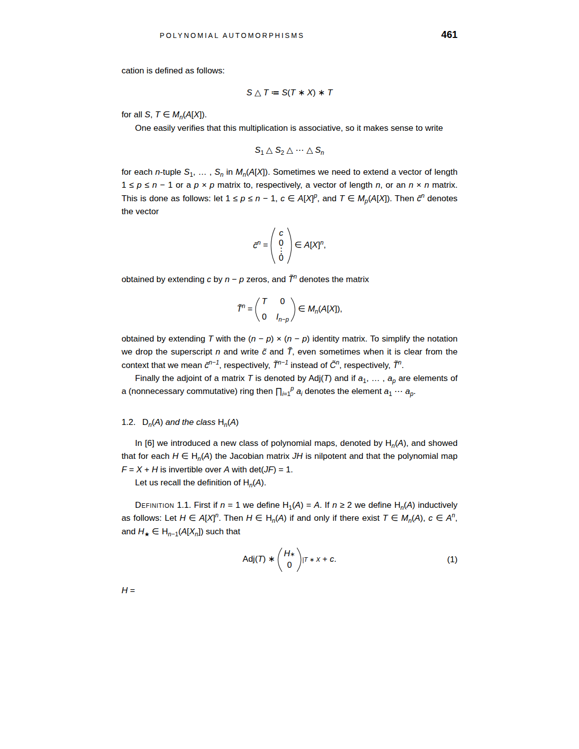Polynomial Automorphisms
461
cation is defined as follows:
S △ T ≔ S(T ∗ X) ∗ T
for all S, T ∈ Mn(A[X]).
One easily verifies that this multiplication is associative, so it makes sense to write
S1 △ S2 △ ⋯ △ Sn
for each n-tuple S1, … , Sn in Mn(A[X]). Sometimes we need to extend a vector of length 1 ≤ p ≤ n − 1 or a p × p matrix to, respectively, a vector of length n, or an n × n matrix. This is done as follows: let 1 ≤ p ≤ n − 1, c ∈ A[X]p, and T ∈ Mp(A[X]). Then c̃n denotes the vector
c̃n = c 0 ⋮ 0 ∈ A[X]n,
obtained by extending c by n − p zeros, and T̃n denotes the matrix
T̃n = T 0 0 In−p ∈ Mn(A[X]),
obtained by extending T with the (n − p) × (n − p) identity matrix. To simplify the notation we drop the superscript n and write c̃ and T̃, even sometimes when it is clear from the context that we mean c̃n−1, respectively, T̃n−1 instead of C̃n, respectively, T̃n.
Finally the adjoint of a matrix T is denoted by Adj(T) and if a1, … , ap are elements of a (nonnecessary commutative) ring then ∏i=1p ai denotes the element a1 ⋯ ap.
1.2. Dn(A) and the class Hn(A)
In [6] we introduced a new class of polynomial maps, denoted by Hn(A), and showed that for each H ∈ Hn(A) the Jacobian matrix JH is nilpotent and that the polynomial map F = X + H is invertible over A with det(JF) = 1.
Let us recall the definition of Hn(A).
Definition 1.1. First if n = 1 we define H1(A) = A. If n ≥ 2 we define Hn(A) inductively as follows: Let H ∈ A[X]n. Then H ∈ Hn(A) if and only if there exist T ∈ Mn(A), c ∈ An, and H★ ∈ Hn−1(A[Xn]) such that
Adj(T) ∗ H∗ 0 |T ∗ X + c. (1)
.
H =